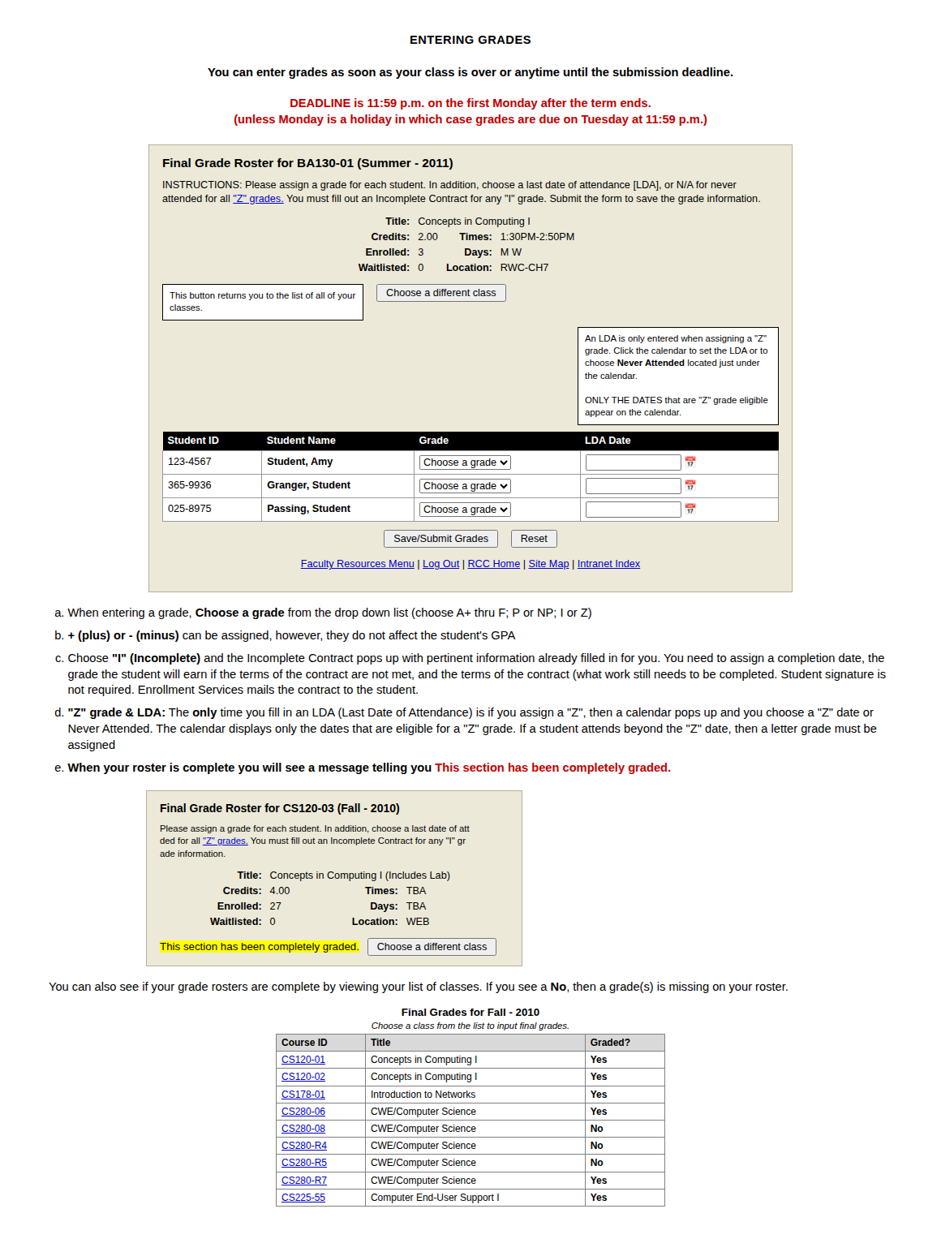ENTERING GRADES
You can enter grades as soon as your class is over or anytime until the submission deadline.
DEADLINE is 11:59 p.m. on the first Monday after the term ends. (unless Monday is a holiday in which case grades are due on Tuesday at 11:59 p.m.)
Final Grade Roster for BA130-01 (Summer - 2011)
INSTRUCTIONS: Please assign a grade for each student. In addition, choose a last date of attendance [LDA], or N/A for never attended for all "Z" grades. You must fill out an Incomplete Contract for any "I" grade. Submit the form to save the grade information.
| Title: | Concepts in Computing I |
| Credits: | 2.00 | Times: | 1:30PM-2:50PM |
| Enrolled: | 3 | Days: | M W |
| Waitlisted: | 0 | Location: | RWC-CH7 |
This button returns you to the list of all of your classes.
Choose a different class
An LDA is only entered when assigning a "Z" grade. Click the calendar to set the LDA or to choose Never Attended located just under the calendar.
ONLY THE DATES that are "Z" grade eligible appear on the calendar.
| Student ID | Student Name | Grade | LDA Date |
| --- | --- | --- | --- |
| 123-4567 | Student, Amy | Choose a grade | 📅 |
| 365-9936 | Granger, Student | Choose a grade | 📅 |
| 025-8975 | Passing, Student | Choose a grade | 📅 |
Save/Submit Grades Reset
Faculty Resources Menu | Log Out | RCC Home | Site Map | Intranet Index
When entering a grade, Choose a grade from the drop down list (choose A+ thru F; P or NP; I or Z)
+ (plus) or - (minus) can be assigned, however, they do not affect the student's GPA
Choose "I" (Incomplete) and the Incomplete Contract pops up with pertinent information already filled in for you. You need to assign a completion date, the grade the student will earn if the terms of the contract are not met, and the terms of the contract (what work still needs to be completed. Student signature is not required. Enrollment Services mails the contract to the student.
"Z" grade & LDA: The only time you fill in an LDA (Last Date of Attendance) is if you assign a "Z", then a calendar pops up and you choose a "Z" date or Never Attended. The calendar displays only the dates that are eligible for a "Z" grade. If a student attends beyond the "Z" date, then a letter grade must be assigned
When your roster is complete you will see a message telling you This section has been completely graded.
Final Grade Roster for CS120-03 (Fall - 2010)
Please assign a grade for each student. In addition, choose a last date of att
ded for all "Z" grades. You must fill out an Incomplete Contract for any "I" gr
ade information.
| Title: | Concepts in Computing I (Includes Lab) |
| Credits: | 4.00 | Times: | TBA |
| Enrolled: | 27 | Days: | TBA |
| Waitlisted: | 0 | Location: | WEB |
This section has been completely graded. Choose a different class
You can also see if your grade rosters are complete by viewing your list of classes. If you see a No, then a grade(s) is missing on your roster.
Final Grades for Fall - 2010 Choose a class from the list to input final grades.
| Course ID | Title | Graded? |
| --- | --- | --- |
| CS120-01 | Concepts in Computing I | Yes |
| CS120-02 | Concepts in Computing I | Yes |
| CS178-01 | Introduction to Networks | Yes |
| CS280-06 | CWE/Computer Science | Yes |
| CS280-08 | CWE/Computer Science | No |
| CS280-R4 | CWE/Computer Science | No |
| CS280-R5 | CWE/Computer Science | No |
| CS280-R7 | CWE/Computer Science | Yes |
| CS225-55 | Computer End-User Support I | Yes |